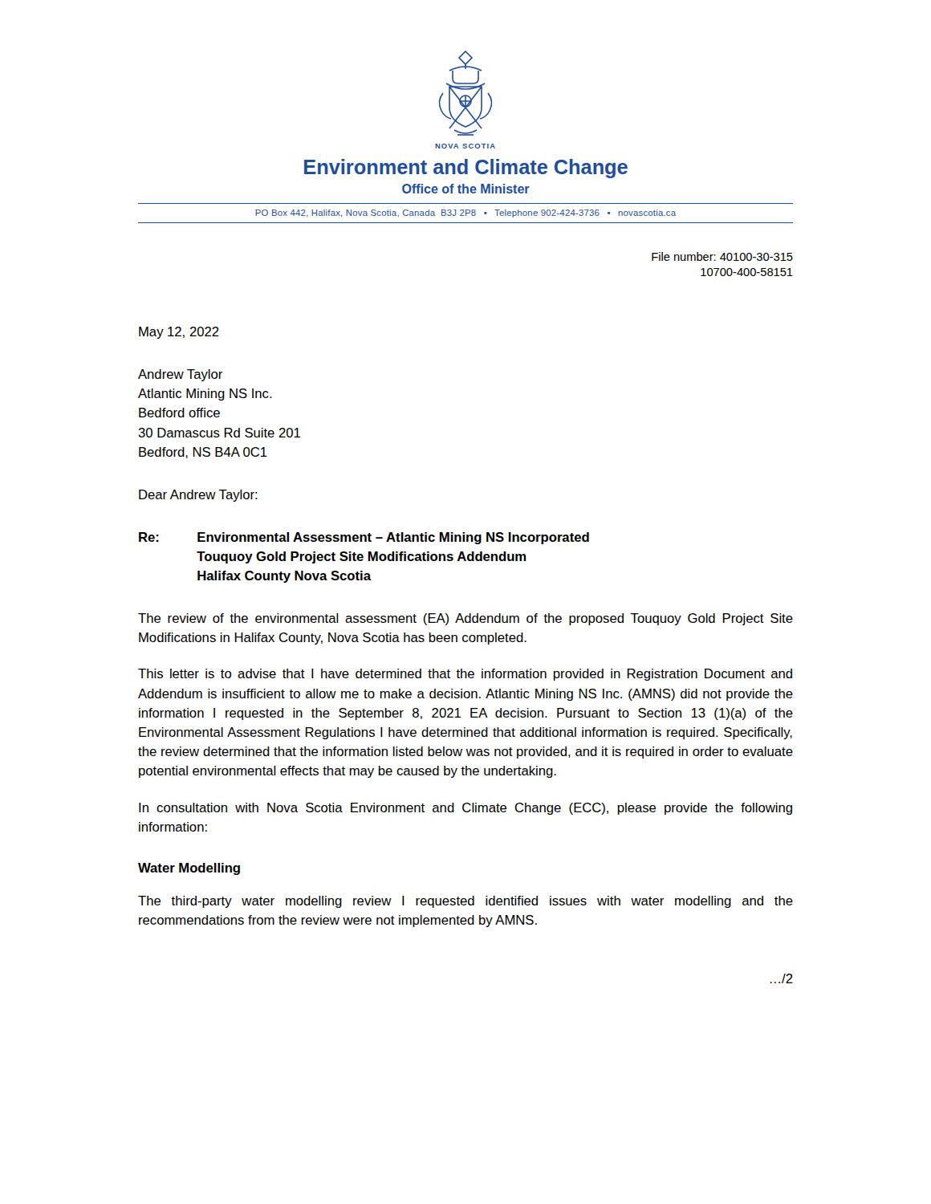NOVA SCOTIA
Environment and Climate Change
Office of the Minister
PO Box 442, Halifax, Nova Scotia, Canada B3J 2P8 • Telephone 902-424-3736 • novascotia.ca
File number: 40100-30-315
10700-400-58151
May 12, 2022
Andrew Taylor
Atlantic Mining NS Inc.
Bedford office
30 Damascus Rd Suite 201
Bedford, NS B4A 0C1
Dear Andrew Taylor:
Re:
Environmental Assessment – Atlantic Mining NS Incorporated
Touquoy Gold Project Site Modifications Addendum
Halifax County Nova Scotia
The review of the environmental assessment (EA) Addendum of the proposed Touquoy Gold Project Site Modifications in Halifax County, Nova Scotia has been completed.
This letter is to advise that I have determined that the information provided in Registration Document and Addendum is insufficient to allow me to make a decision. Atlantic Mining NS Inc. (AMNS) did not provide the information I requested in the September 8, 2021 EA decision. Pursuant to Section 13 (1)(a) of the Environmental Assessment Regulations I have determined that additional information is required. Specifically, the review determined that the information listed below was not provided, and it is required in order to evaluate potential environmental effects that may be caused by the undertaking.
In consultation with Nova Scotia Environment and Climate Change (ECC), please provide the following information:
Water Modelling
The third-party water modelling review I requested identified issues with water modelling and the recommendations from the review were not implemented by AMNS.
…/2